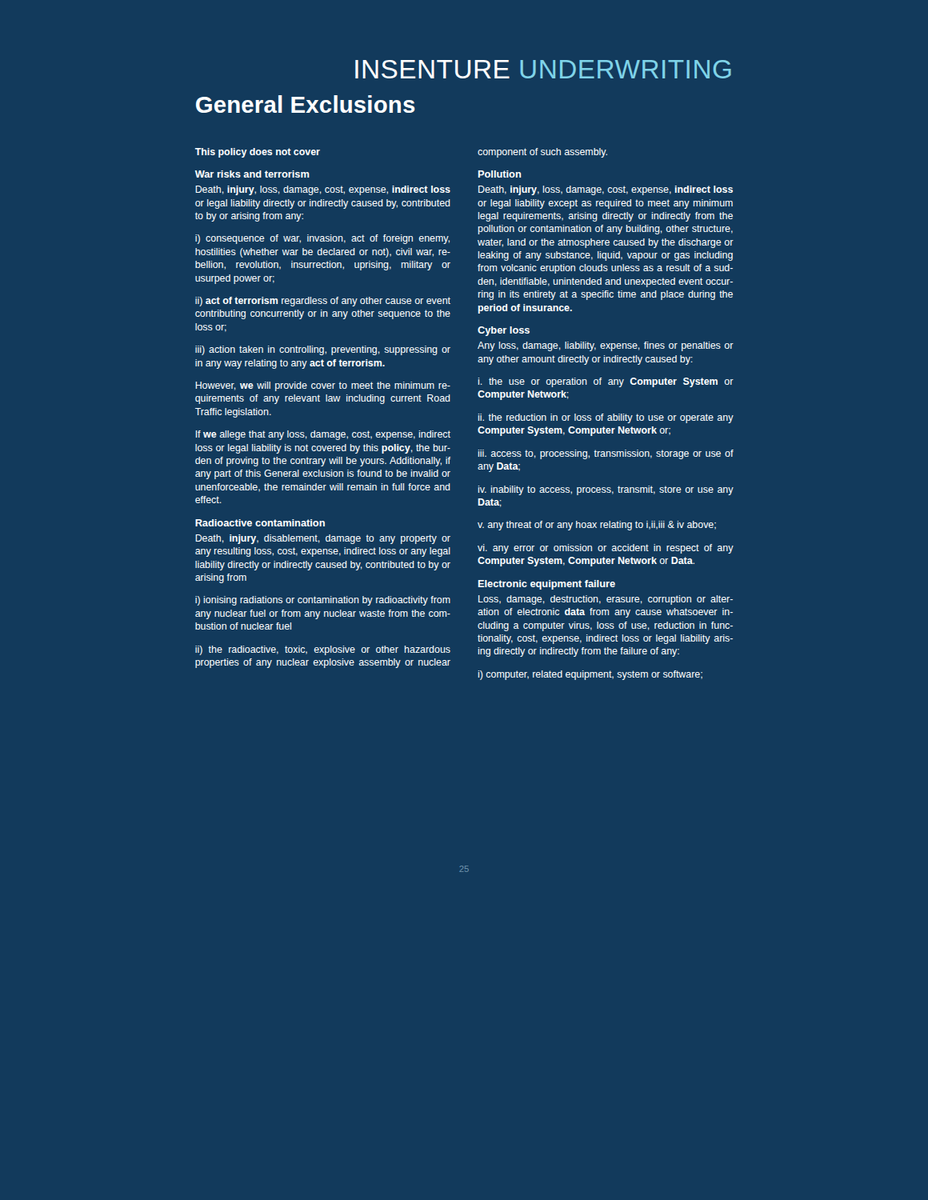INSENTURE UNDERWRITING
General Exclusions
This policy does not cover
War risks and terrorism
Death, injury, loss, damage, cost, expense, indirect loss or legal liability directly or indirectly caused by, contributed to by or arising from any:
i) consequence of war, invasion, act of foreign enemy, hostilities (whether war be declared or not), civil war, rebellion, revolution, insurrection, uprising, military or usurped power or;
ii) act of terrorism regardless of any other cause or event contributing concurrently or in any other sequence to the loss or;
iii) action taken in controlling, preventing, suppressing or in any way relating to any act of terrorism.
However, we will provide cover to meet the minimum requirements of any relevant law including current Road Traffic legislation.
If we allege that any loss, damage, cost, expense, indirect loss or legal liability is not covered by this policy, the burden of proving to the contrary will be yours. Additionally, if any part of this General exclusion is found to be invalid or unenforceable, the remainder will remain in full force and effect.
Radioactive contamination
Death, injury, disablement, damage to any property or any resulting loss, cost, expense, indirect loss or any legal liability directly or indirectly caused by, contributed to by or arising from
i) ionising radiations or contamination by radioactivity from any nuclear fuel or from any nuclear waste from the combustion of nuclear fuel
ii) the radioactive, toxic, explosive or other hazardous properties of any nuclear explosive assembly or nuclear component of such assembly.
Pollution
Death, injury, loss, damage, cost, expense, indirect loss or legal liability except as required to meet any minimum legal requirements, arising directly or indirectly from the pollution or contamination of any building, other structure, water, land or the atmosphere caused by the discharge or leaking of any substance, liquid, vapour or gas including from volcanic eruption clouds unless as a result of a sudden, identifiable, unintended and unexpected event occurring in its entirety at a specific time and place during the period of insurance.
Cyber loss
Any loss, damage, liability, expense, fines or penalties or any other amount directly or indirectly caused by:
i. the use or operation of any Computer System or Computer Network;
ii. the reduction in or loss of ability to use or operate any Computer System, Computer Network or;
iii. access to, processing, transmission, storage or use of any Data;
iv. inability to access, process, transmit, store or use any Data;
v. any threat of or any hoax relating to i,ii,iii & iv above;
vi. any error or omission or accident in respect of any Computer System, Computer Network or Data.
Electronic equipment failure
Loss, damage, destruction, erasure, corruption or alteration of electronic data from any cause whatsoever including a computer virus, loss of use, reduction in functionality, cost, expense, indirect loss or legal liability arising directly or indirectly from the failure of any:
i) computer, related equipment, system or software;
25